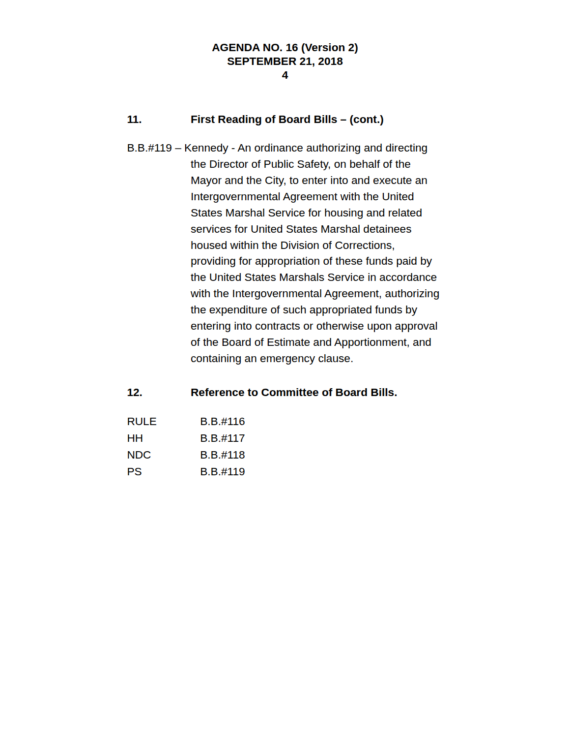AGENDA NO. 16 (Version 2) SEPTEMBER 21, 2018 4
11.
First Reading of Board Bills – (cont.)
B.B.#119 – Kennedy - An ordinance authorizing and directing the Director of Public Safety, on behalf of the Mayor and the City, to enter into and execute an Intergovernmental Agreement with the United States Marshal Service for housing and related services for United States Marshal detainees housed within the Division of Corrections, providing for appropriation of these funds paid by the United States Marshals Service in accordance with the Intergovernmental Agreement, authorizing the expenditure of such appropriated funds by entering into contracts or otherwise upon approval of the Board of Estimate and Apportionment, and containing an emergency clause.
12.
Reference to Committee of Board Bills.
| RULE | B.B.#116 |
| HH | B.B.#117 |
| NDC | B.B.#118 |
| PS | B.B.#119 |